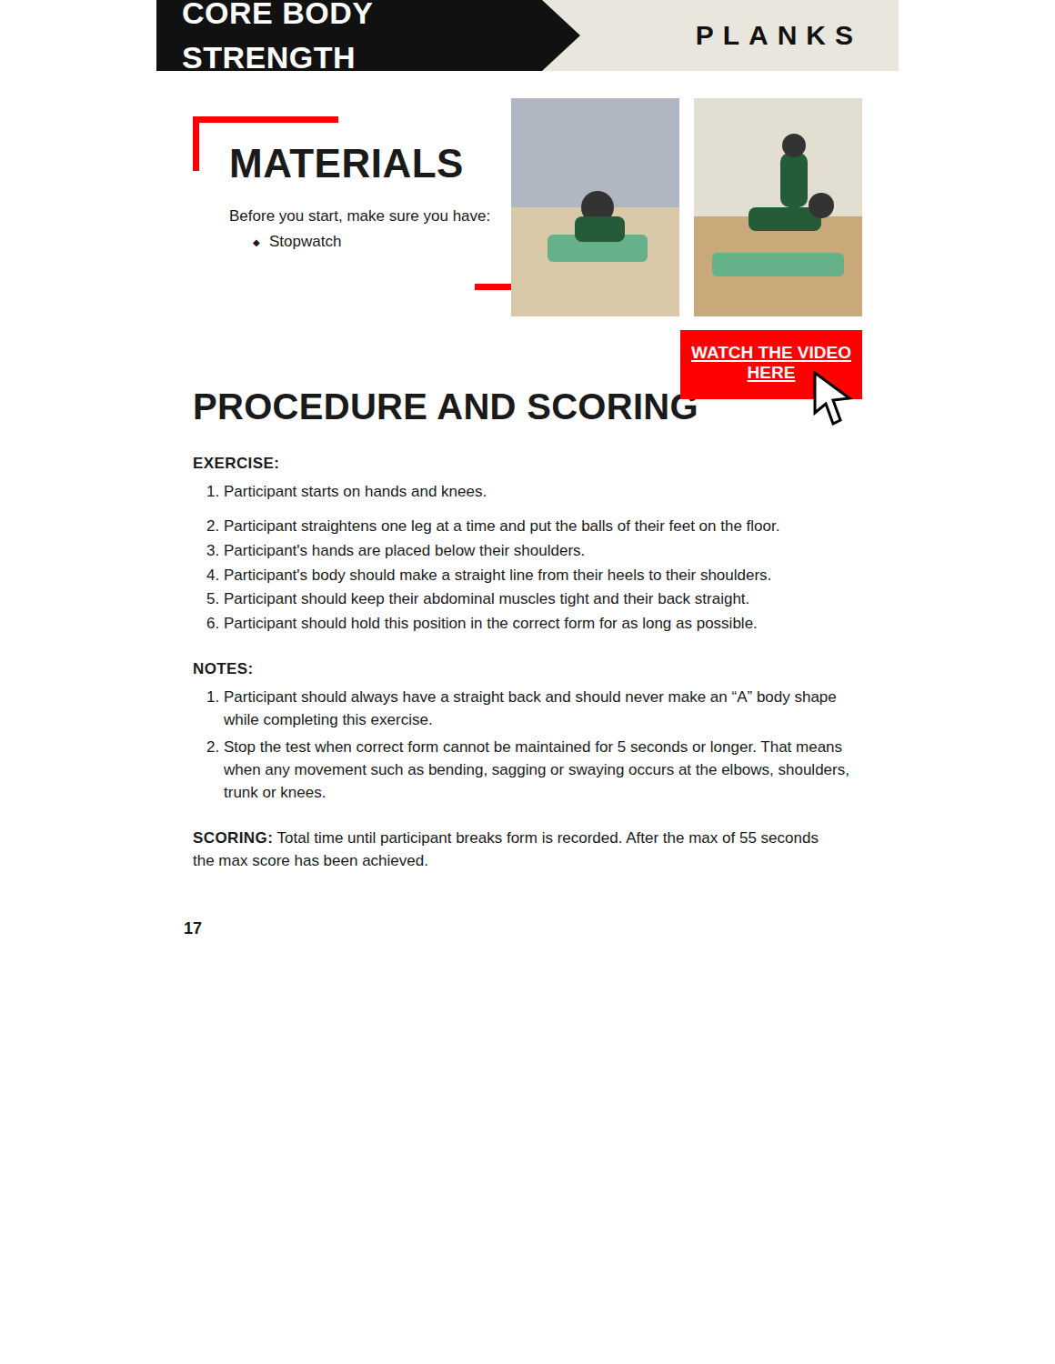Core Body Strength
Planks
MATERIALS
Before you start, make sure you have:
Stopwatch
WATCH THE VIDEO HERE
PROCEDURE AND SCORING
EXERCISE:
Participant starts on hands and knees.
Participant straightens one leg at a time and put the balls of their feet on the floor.
Participant's hands are placed below their shoulders.
Participant's body should make a straight line from their heels to their shoulders.
Participant should keep their abdominal muscles tight and their back straight.
Participant should hold this position in the correct form for as long as possible.
NOTES:
Participant should always have a straight back and should never make an “A” body shape while completing this exercise.
Stop the test when correct form cannot be maintained for 5 seconds or longer. That means when any movement such as bending, sagging or swaying occurs at the elbows, shoulders, trunk or knees.
SCORING: Total time until participant breaks form is recorded. After the max of 55 seconds the max score has been achieved.
17